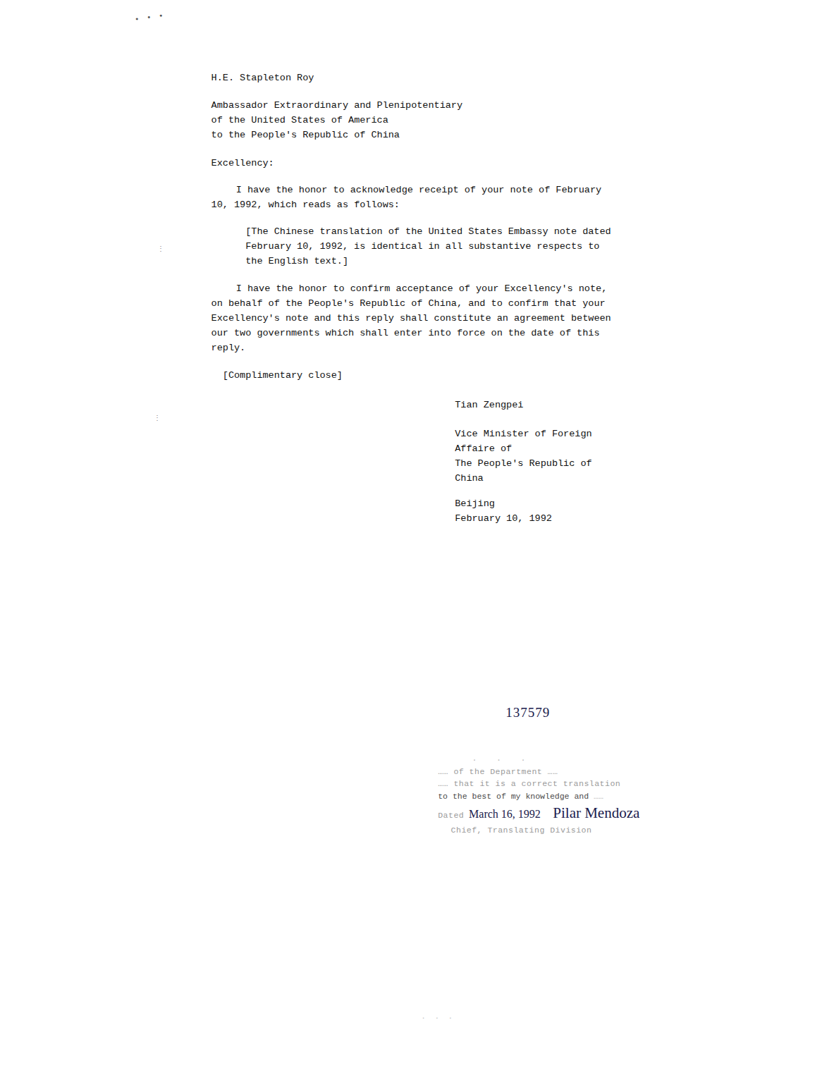• • •
⋮
⋮
H.E. Stapleton Roy
Ambassador Extraordinary and Plenipotentiary
of the United States of America
to the People's Republic of China
Excellency:
I have the honor to acknowledge receipt of your note of February 10, 1992, which reads as follows:
[The Chinese translation of the United States Embassy note dated February 10, 1992, is identical in all substantive respects to the English text.]
I have the honor to confirm acceptance of your Excellency's note, on behalf of the People's Republic of China, and to confirm that your Excellency's note and this reply shall constitute an agreement between our two governments which shall enter into force on the date of this reply.
[Complimentary close]
Tian Zengpei
Vice Minister of Foreign Affaire of
The People's Republic of China
Beijing
February 10, 1992
137579
· · ·
…… of the Department ……
…… that it is a correct translation
to the best of my knowledge and ……
Dated March 16, 1992 Pilar Mendoza
Chief, Translating Division
· · ·